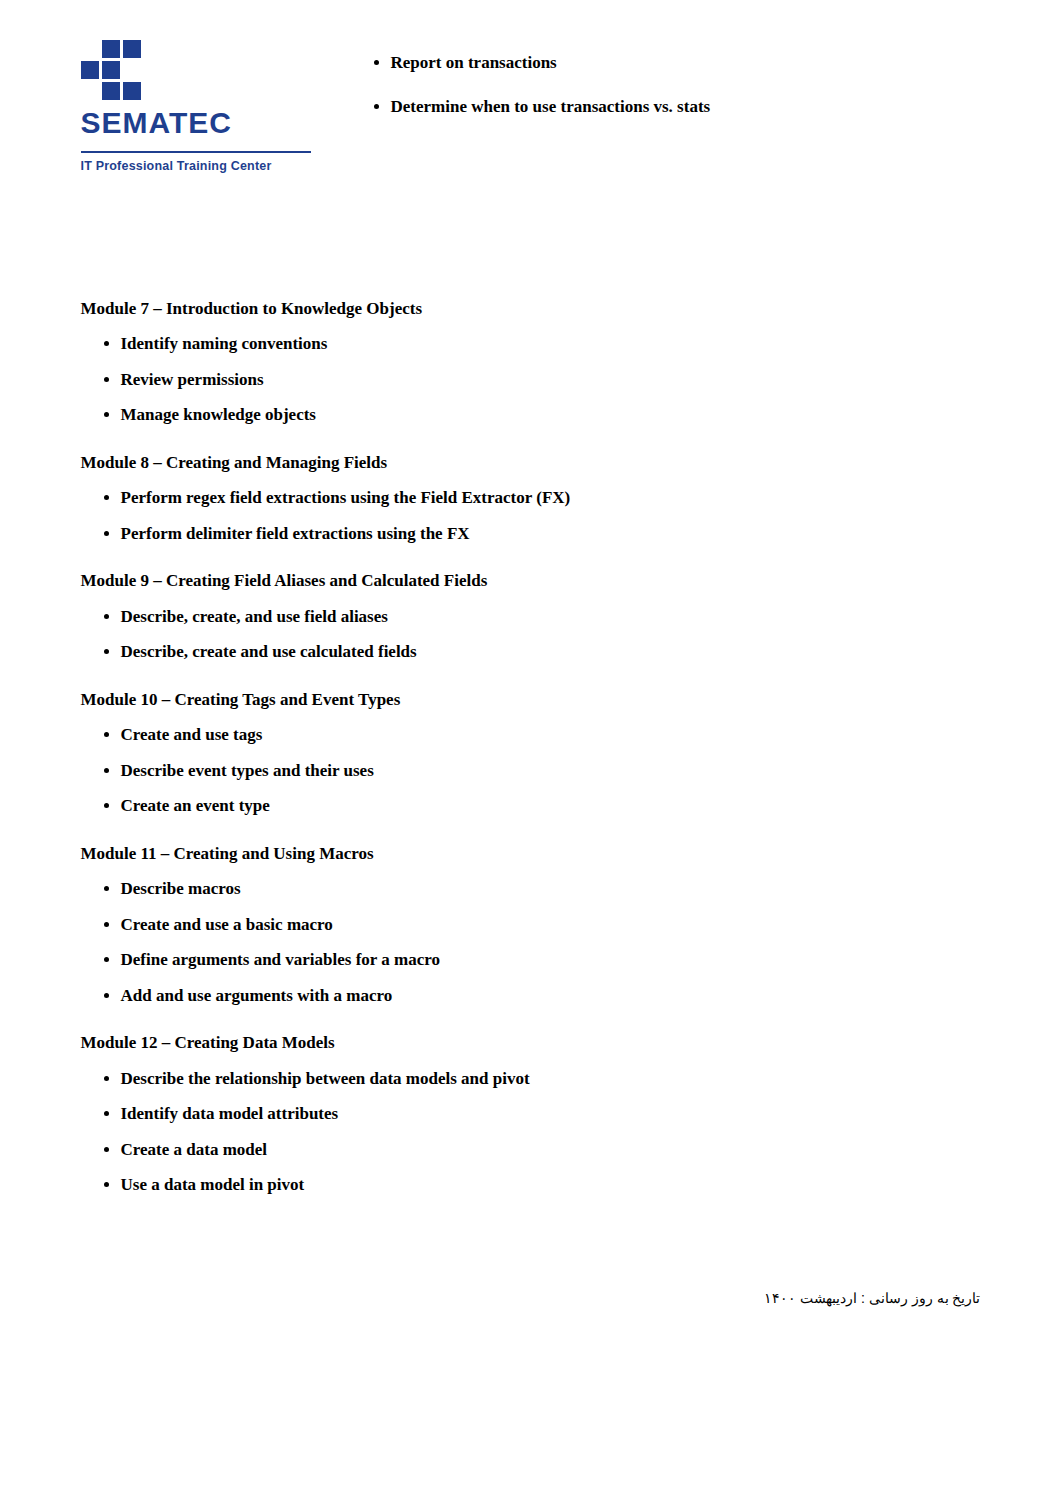SEMATEC
IT Professional Training Center
Report on transactions
Determine when to use transactions vs. stats
Module 7 – Introduction to Knowledge Objects
Identify naming conventions
Review permissions
Manage knowledge objects
Module 8 – Creating and Managing Fields
Perform regex field extractions using the Field Extractor (FX)
Perform delimiter field extractions using the FX
Module 9 – Creating Field Aliases and Calculated Fields
Describe, create, and use field aliases
Describe, create and use calculated fields
Module 10 – Creating Tags and Event Types
Create and use tags
Describe event types and their uses
Create an event type
Module 11 – Creating and Using Macros
Describe macros
Create and use a basic macro
Define arguments and variables for a macro
Add and use arguments with a macro
Module 12 – Creating Data Models
Describe the relationship between data models and pivot
Identify data model attributes
Create a data model
Use a data model in pivot
تاریخ به روز رسانی : اردیبهشت ۱۴۰۰